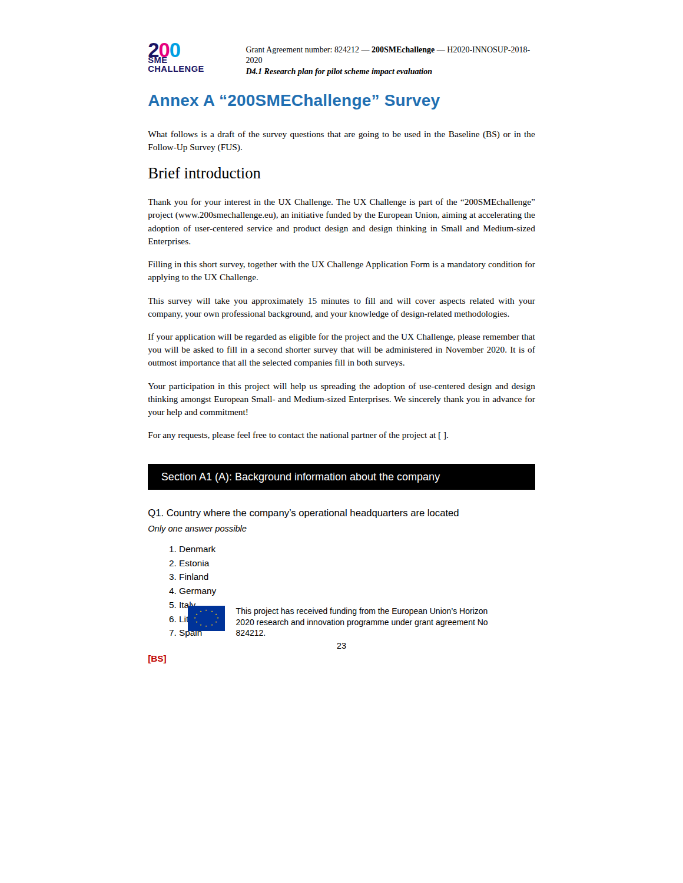200
SME
CHALLENGE
Grant Agreement number: 824212 — 200SMEchallenge — H2020-INNOSUP-2018-2020
D4.1 Research plan for pilot scheme impact evaluation
Annex A “200SMEChallenge” Survey
What follows is a draft of the survey questions that are going to be used in the Baseline (BS) or in the Follow-Up Survey (FUS).
Brief introduction
Thank you for your interest in the UX Challenge. The UX Challenge is part of the “200SMEchallenge” project (www.200smechallenge.eu), an initiative funded by the European Union, aiming at accelerating the adoption of user-centered service and product design and design thinking in Small and Medium-sized Enterprises.
Filling in this short survey, together with the UX Challenge Application Form is a mandatory condition for applying to the UX Challenge.
This survey will take you approximately 15 minutes to fill and will cover aspects related with your company, your own professional background, and your knowledge of design-related methodologies.
If your application will be regarded as eligible for the project and the UX Challenge, please remember that you will be asked to fill in a second shorter survey that will be administered in November 2020. It is of outmost importance that all the selected companies fill in both surveys.
Your participation in this project will help us spreading the adoption of use-centered design and design thinking amongst European Small- and Medium-sized Enterprises. We sincerely thank you in advance for your help and commitment!
For any requests, please feel free to contact the national partner of the project at [ ].
Section A1 (A): Background information about the company
Q1. Country where the company’s operational headquarters are located
Only one answer possible
Denmark
Estonia
Finland
Germany
Italy
Lithuania
Spain
[BS]
★ ★ ★ ★ ★ ★ ★ ★ ★ ★ ★ ★
This project has received funding from the European Union’s Horizon 2020 research and innovation programme under grant agreement No 824212.
23